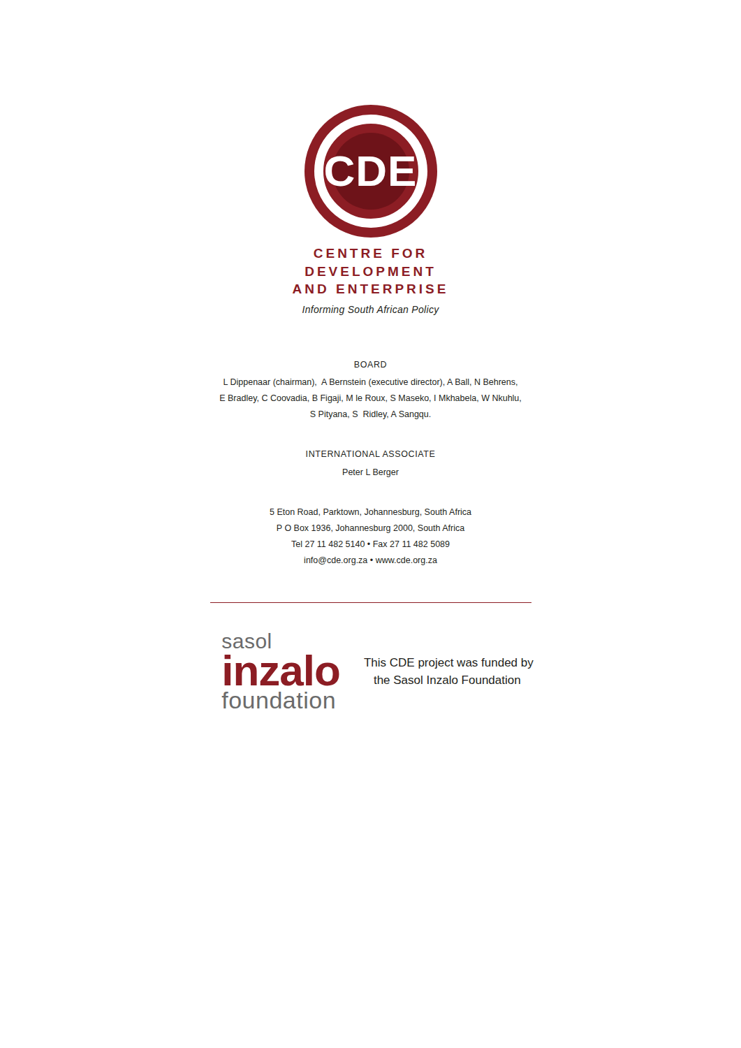CDE
Centre for
Development
and Enterprise
Informing South African Policy
BOARD
L Dippenaar (chairman), A Bernstein (executive director), A Ball, N Behrens,
E Bradley, C Coovadia, B Figaji, M le Roux, S Maseko, I Mkhabela, W Nkuhlu,
S Pityana, S Ridley, A Sangqu.
INTERNATIONAL ASSOCIATE
Peter L Berger
5 Eton Road, Parktown, Johannesburg, South Africa
P O Box 1936, Johannesburg 2000, South Africa
Tel 27 11 482 5140 • Fax 27 11 482 5089
info@cde.org.za • www.cde.org.za
sasol inzalo foundation
This CDE project was funded by the Sasol Inzalo Foundation